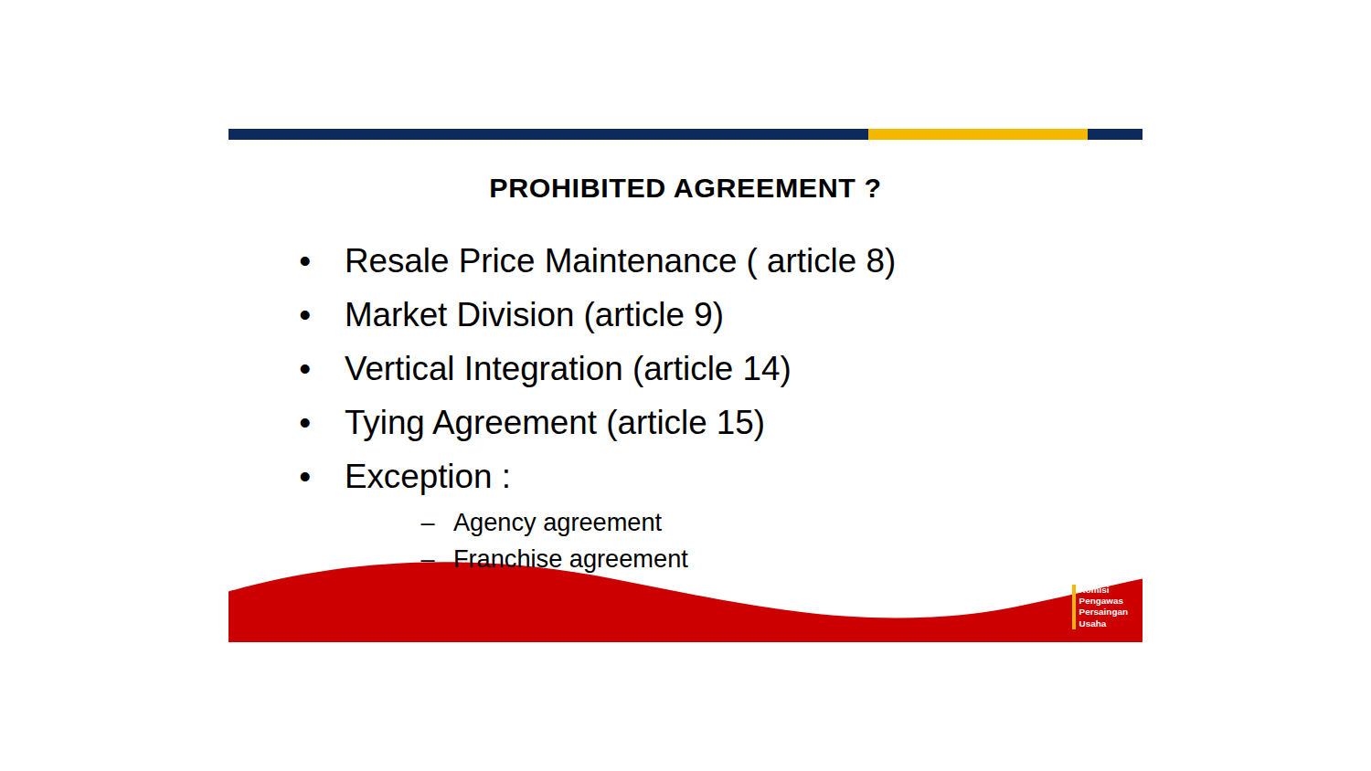PROHIBITED AGREEMENT ?
Resale Price Maintenance ( article 8)
Market Division (article 9)
Vertical Integration (article 14)
Tying Agreement (article 15)
Exception :
Agency agreement
Franchise agreement
Komisi
Pengawas
Persaingan
Usaha